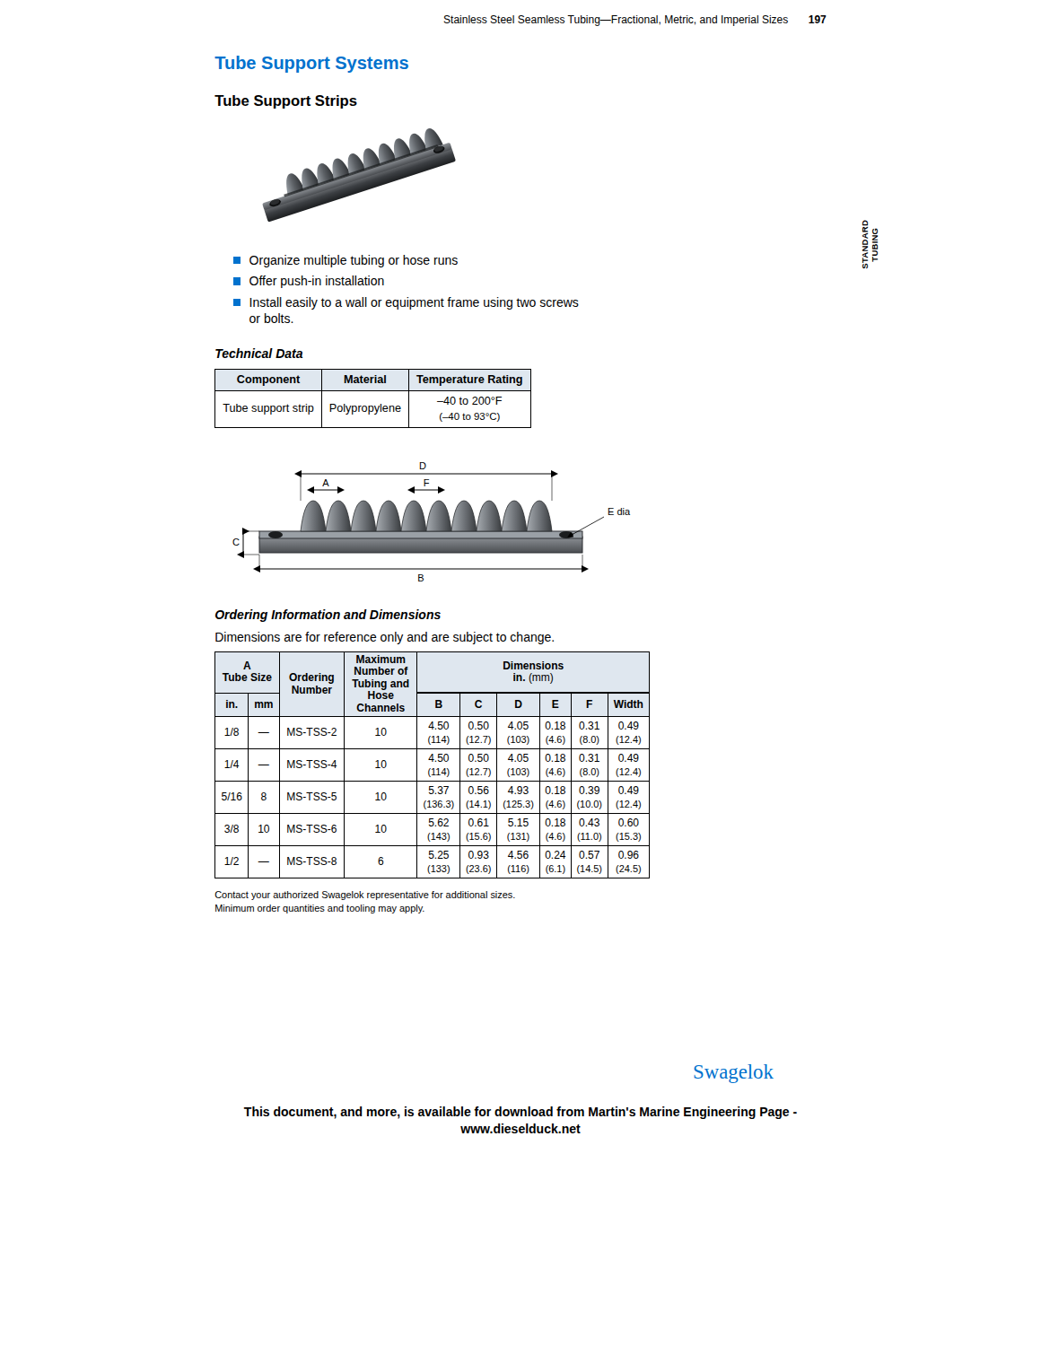Stainless Steel Seamless Tubing—Fractional, Metric, and Imperial Sizes 197
STANDARD
TUBING
Tube Support Systems
Tube Support Strips
Organize multiple tubing or hose runs
Offer push-in installation
Install easily to a wall or equipment frame using two screws
or bolts.
Technical Data
| Component | Material | Temperature Rating |
| --- | --- | --- |
| Tube support strip | Polypropylene | –40 to 200°F (–40 to 93°C) |
D A F C B E dia
Ordering Information and Dimensions
Dimensions are for reference only and are subject to change.
| A Tube Size | Ordering Number | Maximum Number of Tubing and Hose Channels | Dimensions in. (mm) |
| --- | --- | --- | --- |
| in. | mm | B | C | D | E | F | Width |
| 1/8 | — | MS-TSS-2 | 10 | 4.50 (114) | 0.50 (12.7) | 4.05 (103) | 0.18 (4.6) | 0.31 (8.0) | 0.49 (12.4) |
| 1/4 | — | MS-TSS-4 | 10 | 4.50 (114) | 0.50 (12.7) | 4.05 (103) | 0.18 (4.6) | 0.31 (8.0) | 0.49 (12.4) |
| 5/16 | 8 | MS-TSS-5 | 10 | 5.37 (136.3) | 0.56 (14.1) | 4.93 (125.3) | 0.18 (4.6) | 0.39 (10.0) | 0.49 (12.4) |
| 3/8 | 10 | MS-TSS-6 | 10 | 5.62 (143) | 0.61 (15.6) | 5.15 (131) | 0.18 (4.6) | 0.43 (11.0) | 0.60 (15.3) |
| 1/2 | — | MS-TSS-8 | 6 | 5.25 (133) | 0.93 (23.6) | 4.56 (116) | 0.24 (6.1) | 0.57 (14.5) | 0.96 (24.5) |
Contact your authorized Swagelok representative for additional sizes.
Minimum order quantities and tooling may apply.
Swagelok
This document, and more, is available for download from Martin's Marine Engineering Page - www.dieselduck.net